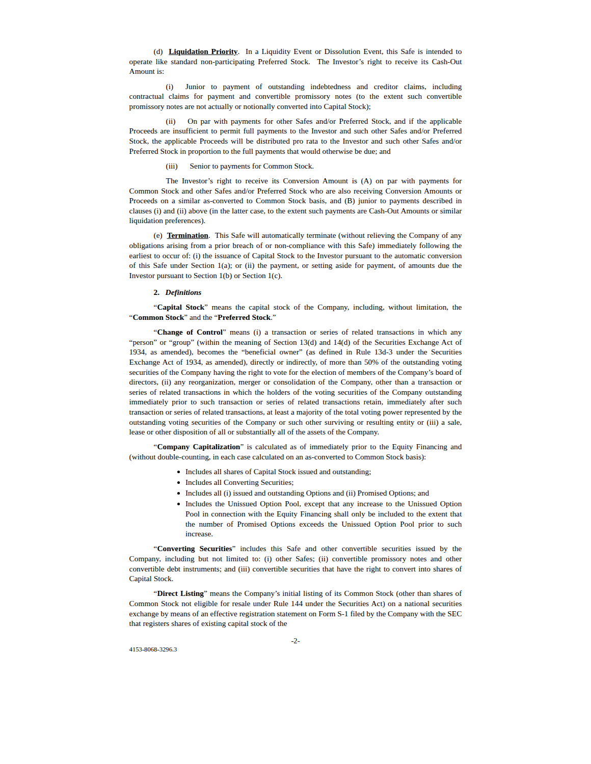(d) Liquidation Priority. In a Liquidity Event or Dissolution Event, this Safe is intended to operate like standard non-participating Preferred Stock. The Investor’s right to receive its Cash-Out Amount is:
(i) Junior to payment of outstanding indebtedness and creditor claims, including contractual claims for payment and convertible promissory notes (to the extent such convertible promissory notes are not actually or notionally converted into Capital Stock);
(ii) On par with payments for other Safes and/or Preferred Stock, and if the applicable Proceeds are insufficient to permit full payments to the Investor and such other Safes and/or Preferred Stock, the applicable Proceeds will be distributed pro rata to the Investor and such other Safes and/or Preferred Stock in proportion to the full payments that would otherwise be due; and
(iii) Senior to payments for Common Stock.
The Investor’s right to receive its Conversion Amount is (A) on par with payments for Common Stock and other Safes and/or Preferred Stock who are also receiving Conversion Amounts or Proceeds on a similar as-converted to Common Stock basis, and (B) junior to payments described in clauses (i) and (ii) above (in the latter case, to the extent such payments are Cash-Out Amounts or similar liquidation preferences).
(e) Termination. This Safe will automatically terminate (without relieving the Company of any obligations arising from a prior breach of or non-compliance with this Safe) immediately following the earliest to occur of: (i) the issuance of Capital Stock to the Investor pursuant to the automatic conversion of this Safe under Section 1(a); or (ii) the payment, or setting aside for payment, of amounts due the Investor pursuant to Section 1(b) or Section 1(c).
2. Definitions
“Capital Stock” means the capital stock of the Company, including, without limitation, the “Common Stock” and the “Preferred Stock.”
“Change of Control” means (i) a transaction or series of related transactions in which any “person” or “group” (within the meaning of Section 13(d) and 14(d) of the Securities Exchange Act of 1934, as amended), becomes the “beneficial owner” (as defined in Rule 13d-3 under the Securities Exchange Act of 1934, as amended), directly or indirectly, of more than 50% of the outstanding voting securities of the Company having the right to vote for the election of members of the Company’s board of directors, (ii) any reorganization, merger or consolidation of the Company, other than a transaction or series of related transactions in which the holders of the voting securities of the Company outstanding immediately prior to such transaction or series of related transactions retain, immediately after such transaction or series of related transactions, at least a majority of the total voting power represented by the outstanding voting securities of the Company or such other surviving or resulting entity or (iii) a sale, lease or other disposition of all or substantially all of the assets of the Company.
“Company Capitalization” is calculated as of immediately prior to the Equity Financing and (without double-counting, in each case calculated on an as-converted to Common Stock basis):
Includes all shares of Capital Stock issued and outstanding;
Includes all Converting Securities;
Includes all (i) issued and outstanding Options and (ii) Promised Options; and
Includes the Unissued Option Pool, except that any increase to the Unissued Option Pool in connection with the Equity Financing shall only be included to the extent that the number of Promised Options exceeds the Unissued Option Pool prior to such increase.
“Converting Securities” includes this Safe and other convertible securities issued by the Company, including but not limited to: (i) other Safes; (ii) convertible promissory notes and other convertible debt instruments; and (iii) convertible securities that have the right to convert into shares of Capital Stock.
“Direct Listing” means the Company’s initial listing of its Common Stock (other than shares of Common Stock not eligible for resale under Rule 144 under the Securities Act) on a national securities exchange by means of an effective registration statement on Form S-1 filed by the Company with the SEC that registers shares of existing capital stock of the
-2-
4153-8068-3296.3